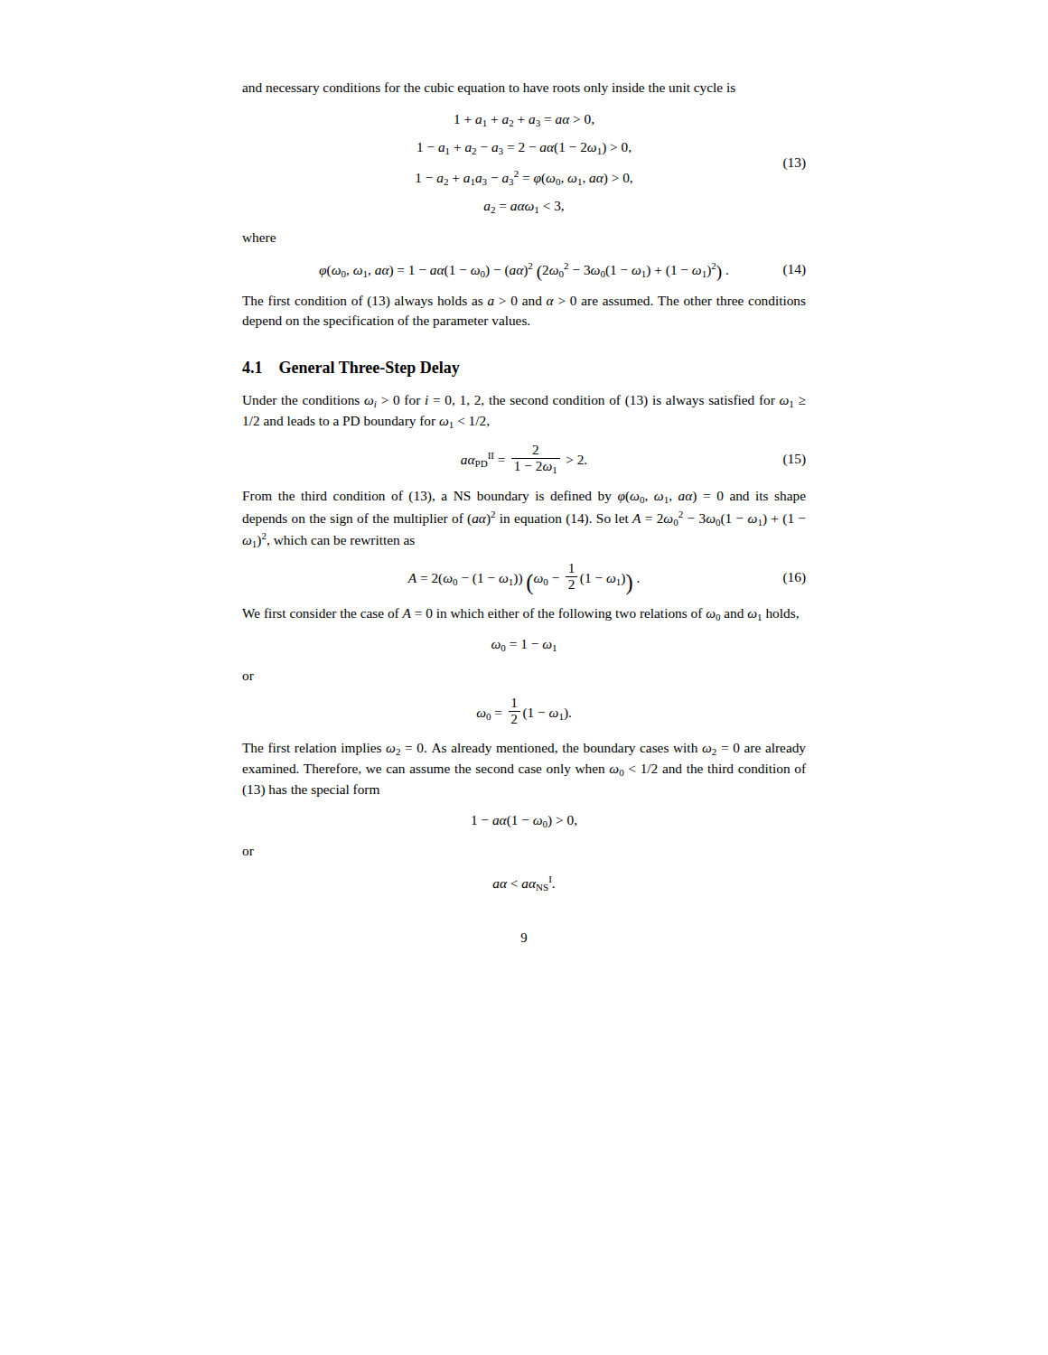and necessary conditions for the cubic equation to have roots only inside the unit cycle is
1 + a 1 + a 2 + a 3 = aα > 0,
1 − a 1 + a 2 − a 3 = 2 − aα(1 − 2ω 1) > 0,
1 − a 2 + a 1 a 3 − a 32 = φ(ω 0, ω 1, aα) > 0,
a 2 = aαω 1 < 3,
(13)
where
φ(ω 0, ω 1, aα) = 1 − aα(1 − ω 0) − (aα)2 (2ω 02 − 3ω 0(1 − ω 1) + (1 − ω 1)2) . (14)
The first condition of (13) always holds as a > 0 and α > 0 are assumed. The other three conditions depend on the specification of the parameter values.
4.1 General Three-Step Delay
Under the conditions ωi > 0 for i = 0, 1, 2, the second condition of (13) is always satisfied for ω 1 ≥ 1/2 and leads to a PD boundary for ω 1 < 1/2,
aα PD II = 21 − 2ω 1 > 2. (15)
From the third condition of (13), a NS boundary is defined by φ(ω 0, ω 1, aα) = 0 and its shape depends on the sign of the multiplier of (aα)2 in equation (14). So let A = 2ω 02 − 3ω 0(1 − ω 1) + (1 − ω 1)2, which can be rewritten as
A = 2(ω 0 − (1 − ω 1)) (ω 0 − 12(1 − ω 1)) . (16)
We first consider the case of A = 0 in which either of the following two relations of ω 0 and ω 1 holds,
ω 0 = 1 − ω 1
or
ω 0 = 12(1 − ω 1).
The first relation implies ω 2 = 0. As already mentioned, the boundary cases with ω 2 = 0 are already examined. Therefore, we can assume the second case only when ω 0 < 1/2 and the third condition of (13) has the special form
1 − aα(1 − ω 0) > 0,
or
aα < aα NS I.
9